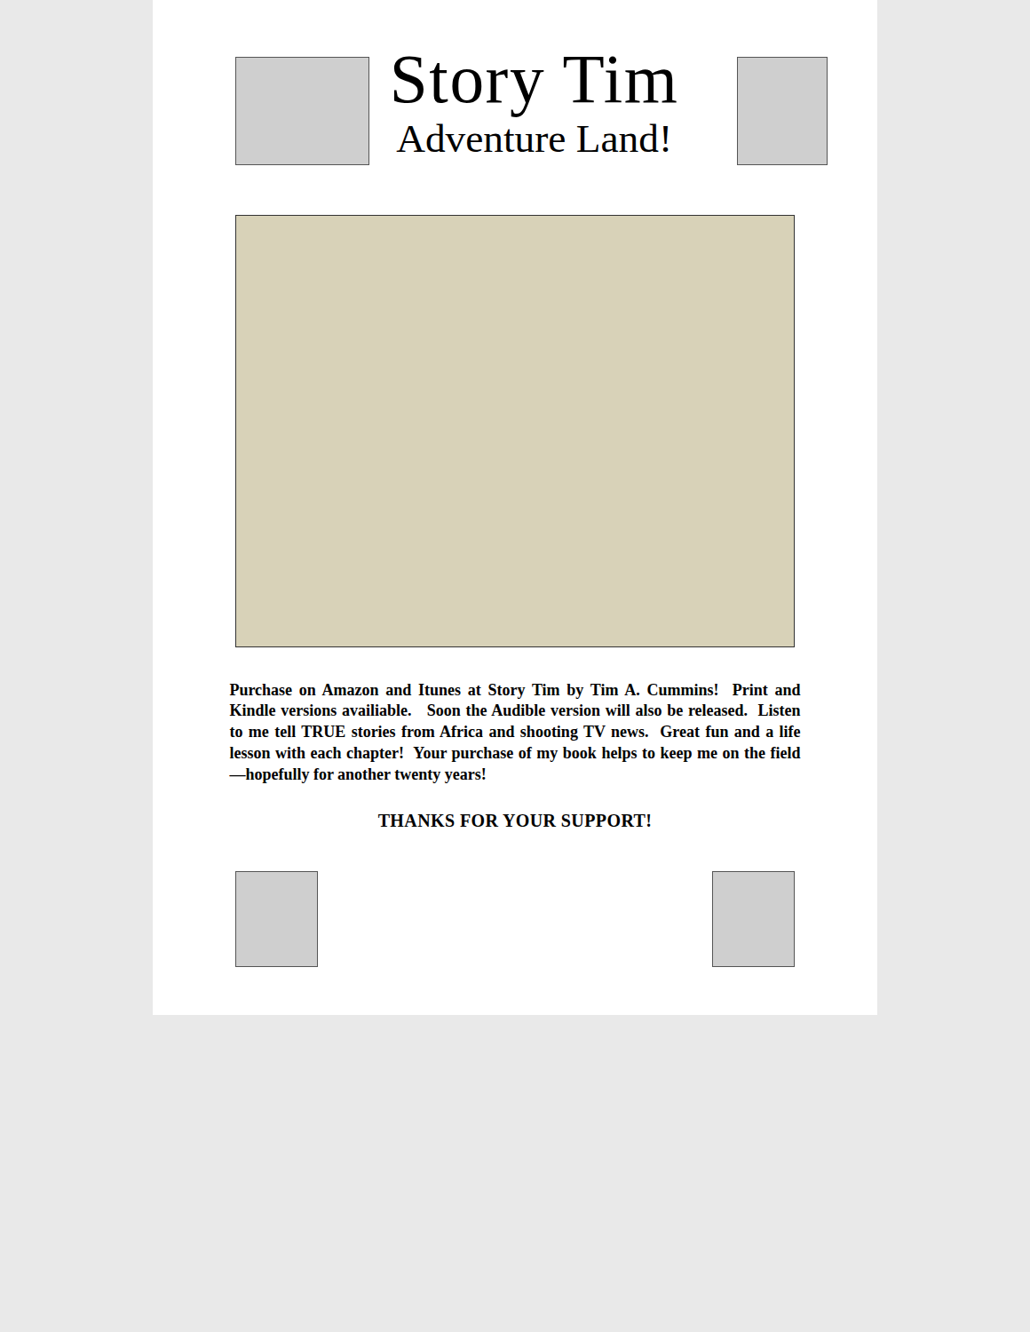Story Tim
Adventure Land!
Story Tim and a young reader holding the book.
Purchase on Amazon and Itunes at Story Tim by Tim A. Cummins! Print and Kindle versions availiable. Soon the Audible version will also be released. Listen to me tell TRUE stories from Africa and shooting TV news. Great fun and a life lesson with each chapter! Your purchase of my book helps to keep me on the field—hopefully for another twenty years!
THANKS FOR YOUR SUPPORT!